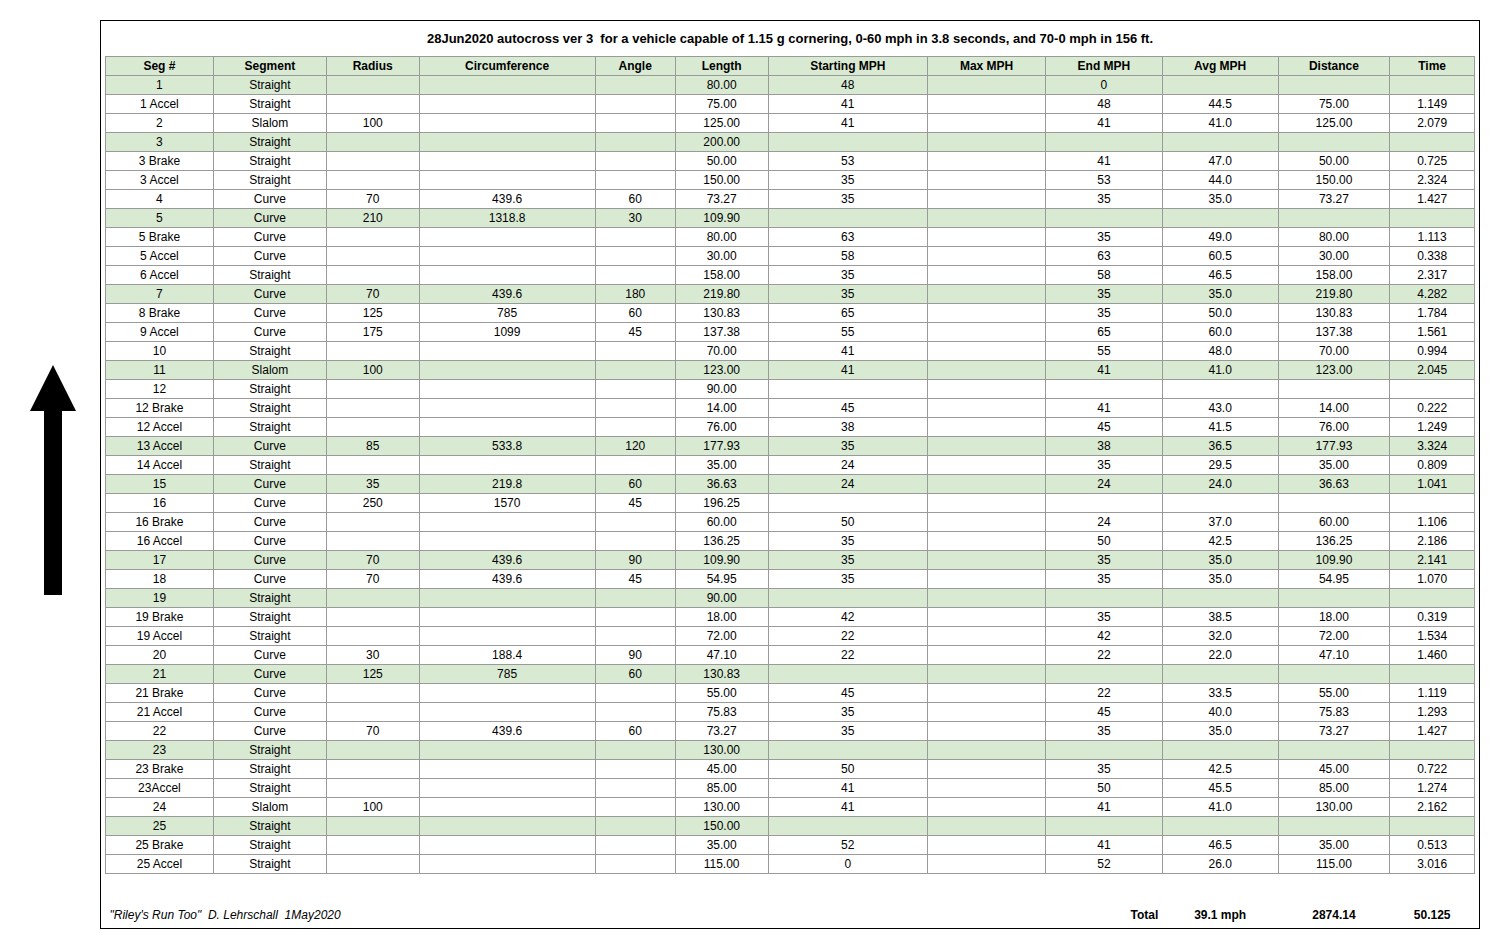28Jun2020 autocross ver 3 for a vehicle capable of 1.15 g cornering, 0-60 mph in 3.8 seconds, and 70-0 mph in 156 ft.
| Seg # | Segment | Radius | Circumference | Angle | Length | Starting MPH | Max MPH | End MPH | Avg MPH | Distance | Time |
| --- | --- | --- | --- | --- | --- | --- | --- | --- | --- | --- | --- |
| 1 | Straight | | | | 80.00 | 48 | | 0 | | | |
| 1 Accel | Straight | | | | 75.00 | 41 | | 48 | 44.5 | 75.00 | 1.149 |
| 2 | Slalom | 100 | | | 125.00 | 41 | | 41 | 41.0 | 125.00 | 2.079 |
| 3 | Straight | | | | 200.00 | | | | | | |
| 3 Brake | Straight | | | | 50.00 | 53 | | 41 | 47.0 | 50.00 | 0.725 |
| 3 Accel | Straight | | | | 150.00 | 35 | | 53 | 44.0 | 150.00 | 2.324 |
| 4 | Curve | 70 | 439.6 | 60 | 73.27 | 35 | | 35 | 35.0 | 73.27 | 1.427 |
| 5 | Curve | 210 | 1318.8 | 30 | 109.90 | | | | | | |
| 5 Brake | Curve | | | | 80.00 | 63 | | 35 | 49.0 | 80.00 | 1.113 |
| 5 Accel | Curve | | | | 30.00 | 58 | | 63 | 60.5 | 30.00 | 0.338 |
| 6 Accel | Straight | | | | 158.00 | 35 | | 58 | 46.5 | 158.00 | 2.317 |
| 7 | Curve | 70 | 439.6 | 180 | 219.80 | 35 | | 35 | 35.0 | 219.80 | 4.282 |
| 8 Brake | Curve | 125 | 785 | 60 | 130.83 | 65 | | 35 | 50.0 | 130.83 | 1.784 |
| 9 Accel | Curve | 175 | 1099 | 45 | 137.38 | 55 | | 65 | 60.0 | 137.38 | 1.561 |
| 10 | Straight | | | | 70.00 | 41 | | 55 | 48.0 | 70.00 | 0.994 |
| 11 | Slalom | 100 | | | 123.00 | 41 | | 41 | 41.0 | 123.00 | 2.045 |
| 12 | Straight | | | | 90.00 | | | | | | |
| 12 Brake | Straight | | | | 14.00 | 45 | | 41 | 43.0 | 14.00 | 0.222 |
| 12 Accel | Straight | | | | 76.00 | 38 | | 45 | 41.5 | 76.00 | 1.249 |
| 13 Accel | Curve | 85 | 533.8 | 120 | 177.93 | 35 | | 38 | 36.5 | 177.93 | 3.324 |
| 14 Accel | Straight | | | | 35.00 | 24 | | 35 | 29.5 | 35.00 | 0.809 |
| 15 | Curve | 35 | 219.8 | 60 | 36.63 | 24 | | 24 | 24.0 | 36.63 | 1.041 |
| 16 | Curve | 250 | 1570 | 45 | 196.25 | | | | | | |
| 16 Brake | Curve | | | | 60.00 | 50 | | 24 | 37.0 | 60.00 | 1.106 |
| 16 Accel | Curve | | | | 136.25 | 35 | | 50 | 42.5 | 136.25 | 2.186 |
| 17 | Curve | 70 | 439.6 | 90 | 109.90 | 35 | | 35 | 35.0 | 109.90 | 2.141 |
| 18 | Curve | 70 | 439.6 | 45 | 54.95 | 35 | | 35 | 35.0 | 54.95 | 1.070 |
| 19 | Straight | | | | 90.00 | | | | | | |
| 19 Brake | Straight | | | | 18.00 | 42 | | 35 | 38.5 | 18.00 | 0.319 |
| 19 Accel | Straight | | | | 72.00 | 22 | | 42 | 32.0 | 72.00 | 1.534 |
| 20 | Curve | 30 | 188.4 | 90 | 47.10 | 22 | | 22 | 22.0 | 47.10 | 1.460 |
| 21 | Curve | 125 | 785 | 60 | 130.83 | | | | | | |
| 21 Brake | Curve | | | | 55.00 | 45 | | 22 | 33.5 | 55.00 | 1.119 |
| 21 Accel | Curve | | | | 75.83 | 35 | | 45 | 40.0 | 75.83 | 1.293 |
| 22 | Curve | 70 | 439.6 | 60 | 73.27 | 35 | | 35 | 35.0 | 73.27 | 1.427 |
| 23 | Straight | | | | 130.00 | | | | | | |
| 23 Brake | Straight | | | | 45.00 | 50 | | 35 | 42.5 | 45.00 | 0.722 |
| 23Accel | Straight | | | | 85.00 | 41 | | 50 | 45.5 | 85.00 | 1.274 |
| 24 | Slalom | 100 | | | 130.00 | 41 | | 41 | 41.0 | 130.00 | 2.162 |
| 25 | Straight | | | | 150.00 | | | | | | |
| 25 Brake | Straight | | | | 35.00 | 52 | | 41 | 46.5 | 35.00 | 0.513 |
| 25 Accel | Straight | | | | 115.00 | 0 | | 52 | 26.0 | 115.00 | 3.016 |
| "Riley's Run Too" D. Lehrschall 1May2020 | Total | 39.1 mph | 2874.14 | 50.125 |